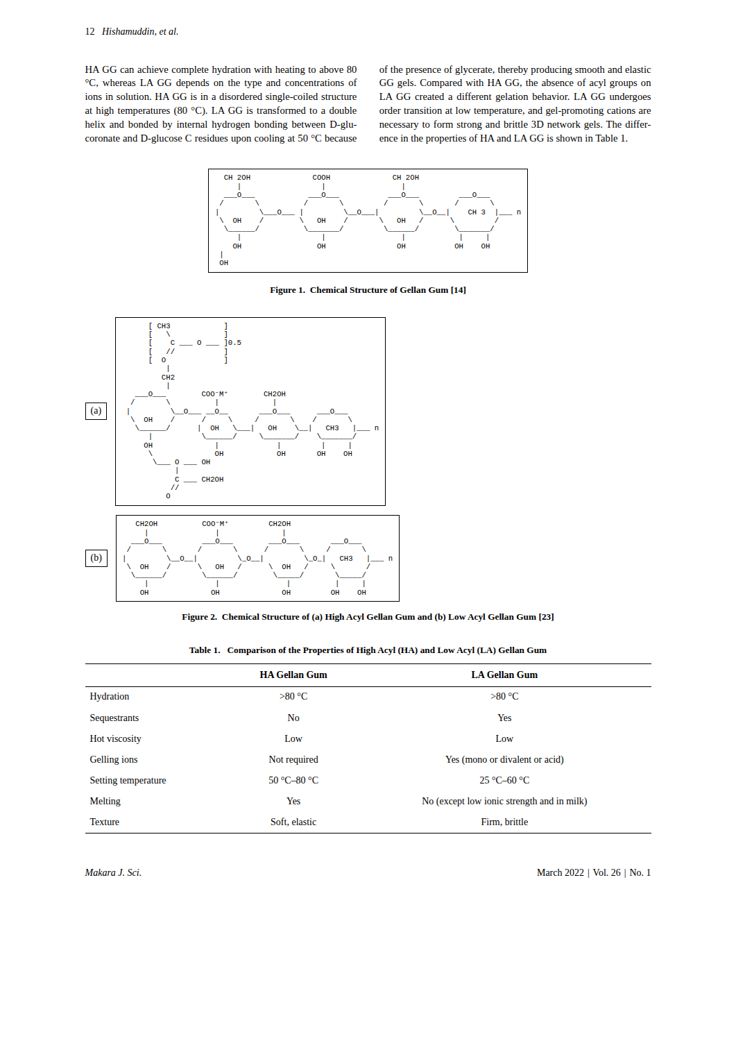12 Hishamuddin, et al.
HA GG can achieve complete hydration with heating to above 80 °C, whereas LA GG depends on the type and concentrations of ions in solution. HA GG is in a disordered single-coiled structure at high temperatures (80 °C). LA GG is transformed to a double helix and bonded by internal hydrogen bonding between D-glucoronate and D-glucose C residues upon cooling at 50 °C because of the presence of glycerate, thereby producing smooth and elastic GG gels. Compared with HA GG, the absence of acyl groups on LA GG created a different gelation behavior. LA GG undergoes order transition at low temperature, and gel-promoting cations are necessary to form strong and brittle 3D network gels. The difference in the properties of HA and LA GG is shown in Table 1.
CH 2OH COOH CH 2OH | | | ___O___ ___O___ ___O___ ___O___ / \ / \ / \ / \ | \___O___ | \__O___| \__O__| CH 3 |___ n \ OH / \ OH / \ OH / \ / \______/ \_______/ \______/ \_______/ | | | | | OH OH OH OH OH | OH
Figure 1. Chemical Structure of Gellan Gum [14]
(a)
[ CH3 ] [ \ ] [ C ___ O ___ ]0.5 [ // ] [ O ] | CH2 | ___O___ COO⁻M⁺ CH2OH / \ | | | \__O___ __O__ ___O___ ___O___ \ OH / / \ / \ / \ \______/ | OH \___| OH \__| CH3 |___ n | \______/ \_______/ \_______/ OH | | | | \ OH OH OH OH \___ O ___ OH | C ___ CH2OH // O
(b)
CH2OH COO⁻M⁺ CH2OH | | | ___O___ ___O___ ___O___ ___O___ / \ / \ / \ / \ | \__O__| \_O__| \_O_| CH3 |___ n \ OH / \ OH / \ OH / \ / \______/ \______/ \_____/ \_____/ | | | | | OH OH OH OH OH
Figure 2. Chemical Structure of (a) High Acyl Gellan Gum and (b) Low Acyl Gellan Gum [23]
Table 1. Comparison of the Properties of High Acyl (HA) and Low Acyl (LA) Gellan Gum
| | HA Gellan Gum | LA Gellan Gum |
| --- | --- | --- |
| Hydration | >80 °C | >80 °C |
| Sequestrants | No | Yes |
| Hot viscosity | Low | Low |
| Gelling ions | Not required | Yes (mono or divalent or acid) |
| Setting temperature | 50 °C–80 °C | 25 °C–60 °C |
| Melting | Yes | No (except low ionic strength and in milk) |
| Texture | Soft, elastic | Firm, brittle |
Makara J. Sci.
March 2022|Vol. 26|No. 1